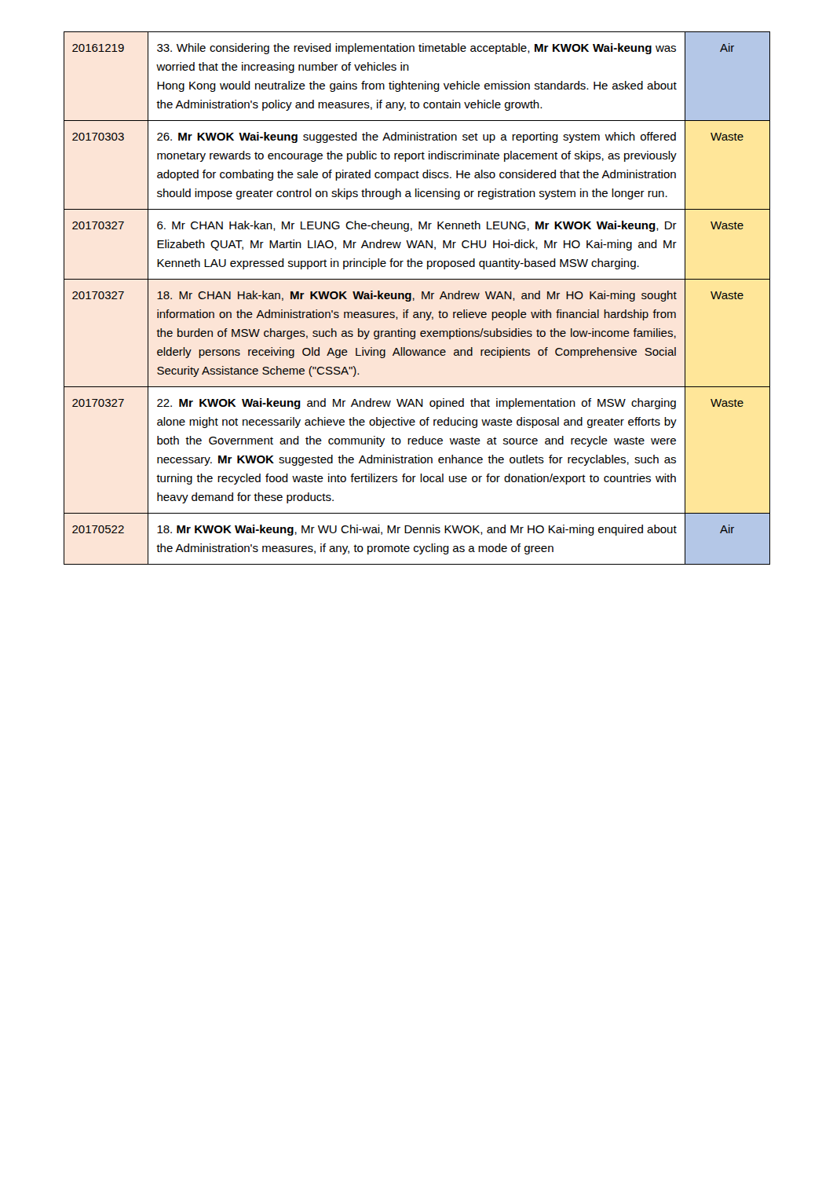| 20161219 | 33. While considering the revised implementation timetable acceptable, Mr KWOK Wai-keung was worried that the increasing number of vehicles in Hong Kong would neutralize the gains from tightening vehicle emission standards. He asked about the Administration's policy and measures, if any, to contain vehicle growth. | Air |
| 20170303 | 26. Mr KWOK Wai-keung suggested the Administration set up a reporting system which offered monetary rewards to encourage the public to report indiscriminate placement of skips, as previously adopted for combating the sale of pirated compact discs. He also considered that the Administration should impose greater control on skips through a licensing or registration system in the longer run. | Waste |
| 20170327 | 6. Mr CHAN Hak-kan, Mr LEUNG Che-cheung, Mr Kenneth LEUNG, Mr KWOK Wai-keung , Dr Elizabeth QUAT, Mr Martin LIAO, Mr Andrew WAN, Mr CHU Hoi-dick, Mr HO Kai-ming and Mr Kenneth LAU expressed support in principle for the proposed quantity-based MSW charging. | Waste |
| 20170327 | 18. Mr CHAN Hak-kan, Mr KWOK Wai-keung , Mr Andrew WAN, and Mr HO Kai-ming sought information on the Administration's measures, if any, to relieve people with financial hardship from the burden of MSW charges, such as by granting exemptions/subsidies to the low-income families, elderly persons receiving Old Age Living Allowance and recipients of Comprehensive Social Security Assistance Scheme ("CSSA"). | Waste |
| 20170327 | 22. Mr KWOK Wai-keung and Mr Andrew WAN opined that implementation of MSW charging alone might not necessarily achieve the objective of reducing waste disposal and greater efforts by both the Government and the community to reduce waste at source and recycle waste were necessary. Mr KWOK suggested the Administration enhance the outlets for recyclables, such as turning the recycled food waste into fertilizers for local use or for donation/export to countries with heavy demand for these products. | Waste |
| 20170522 | 18. Mr KWOK Wai-keung , Mr WU Chi-wai, Mr Dennis KWOK, and Mr HO Kai-ming enquired about the Administration's measures, if any, to promote cycling as a mode of green | Air |